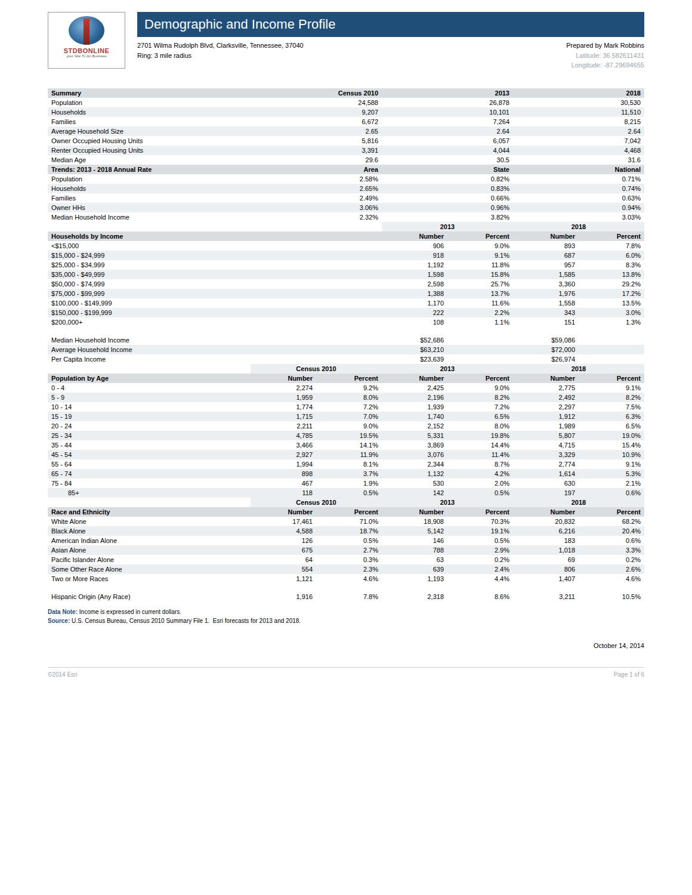STDBONLINE
your Site To Do Business
Demographic and Income Profile
2701 Wilma Rudolph Blvd, Clarksville, Tennessee, 37040
Ring: 3 mile radius
Prepared by Mark Robbins
Latitude: 36.582611431
Longitude: -87.29694655
| Summary | Census 2010 | 2013 | 2018 |
| Population | 24,588 | 26,878 | 30,530 |
| Households | 9,207 | 10,101 | 11,510 |
| Families | 6,672 | 7,264 | 8,215 |
| Average Household Size | 2.65 | 2.64 | 2.64 |
| Owner Occupied Housing Units | 5,816 | 6,057 | 7,042 |
| Renter Occupied Housing Units | 3,391 | 4,044 | 4,468 |
| Median Age | 29.6 | 30.5 | 31.6 |
| Trends: 2013 - 2018 Annual Rate | Area | State | National |
| Population | 2.58% | 0.82% | 0.71% |
| Households | 2.65% | 0.83% | 0.74% |
| Families | 2.49% | 0.66% | 0.63% |
| Owner HHs | 3.06% | 0.96% | 0.94% |
| Median Household Income | 2.32% | 3.82% | 3.03% |
| | | | 2013 | 2018 |
| Households by Income | | | Number | Percent | Number | Percent |
| <$15,000 | | | 906 | 9.0% | 893 | 7.8% |
| $15,000 - $24,999 | | | 918 | 9.1% | 687 | 6.0% |
| $25,000 - $34,999 | | | 1,192 | 11.8% | 957 | 8.3% |
| $35,000 - $49,999 | | | 1,598 | 15.8% | 1,585 | 13.8% |
| $50,000 - $74,999 | | | 2,598 | 25.7% | 3,360 | 29.2% |
| $75,000 - $99,999 | | | 1,388 | 13.7% | 1,976 | 17.2% |
| $100,000 - $149,999 | | | 1,170 | 11.6% | 1,558 | 13.5% |
| $150,000 - $199,999 | | | 222 | 2.2% | 343 | 3.0% |
| $200,000+ | | | 108 | 1.1% | 151 | 1.3% |
| Median Household Income | | | $52,686 | | $59,086 | |
| Average Household Income | | | $63,210 | | $72,000 | |
| Per Capita Income | | | $23,639 | | $26,974 | |
| | Census 2010 | 2013 | 2018 |
| Population by Age | Number | Percent | Number | Percent | Number | Percent |
| 0 - 4 | 2,274 | 9.2% | 2,425 | 9.0% | 2,775 | 9.1% |
| 5 - 9 | 1,959 | 8.0% | 2,196 | 8.2% | 2,492 | 8.2% |
| 10 - 14 | 1,774 | 7.2% | 1,939 | 7.2% | 2,297 | 7.5% |
| 15 - 19 | 1,715 | 7.0% | 1,740 | 6.5% | 1,912 | 6.3% |
| 20 - 24 | 2,211 | 9.0% | 2,152 | 8.0% | 1,989 | 6.5% |
| 25 - 34 | 4,785 | 19.5% | 5,331 | 19.8% | 5,807 | 19.0% |
| 35 - 44 | 3,466 | 14.1% | 3,869 | 14.4% | 4,715 | 15.4% |
| 45 - 54 | 2,927 | 11.9% | 3,076 | 11.4% | 3,329 | 10.9% |
| 55 - 64 | 1,994 | 8.1% | 2,344 | 8.7% | 2,774 | 9.1% |
| 65 - 74 | 898 | 3.7% | 1,132 | 4.2% | 1,614 | 5.3% |
| 75 - 84 | 467 | 1.9% | 530 | 2.0% | 630 | 2.1% |
| 85+ | 118 | 0.5% | 142 | 0.5% | 197 | 0.6% |
| | Census 2010 | 2013 | 2018 |
| Race and Ethnicity | Number | Percent | Number | Percent | Number | Percent |
| White Alone | 17,461 | 71.0% | 18,908 | 70.3% | 20,832 | 68.2% |
| Black Alone | 4,588 | 18.7% | 5,142 | 19.1% | 6,216 | 20.4% |
| American Indian Alone | 126 | 0.5% | 146 | 0.5% | 183 | 0.6% |
| Asian Alone | 675 | 2.7% | 788 | 2.9% | 1,018 | 3.3% |
| Pacific Islander Alone | 64 | 0.3% | 63 | 0.2% | 69 | 0.2% |
| Some Other Race Alone | 554 | 2.3% | 639 | 2.4% | 806 | 2.6% |
| Two or More Races | 1,121 | 4.6% | 1,193 | 4.4% | 1,407 | 4.6% |
| Hispanic Origin (Any Race) | 1,916 | 7.8% | 2,318 | 8.6% | 3,211 | 10.5% |
Data Note: Income is expressed in current dollars.
Source: U.S. Census Bureau, Census 2010 Summary File 1. Esri forecasts for 2013 and 2018.
October 14, 2014
©2014 Esri Page 1 of 6